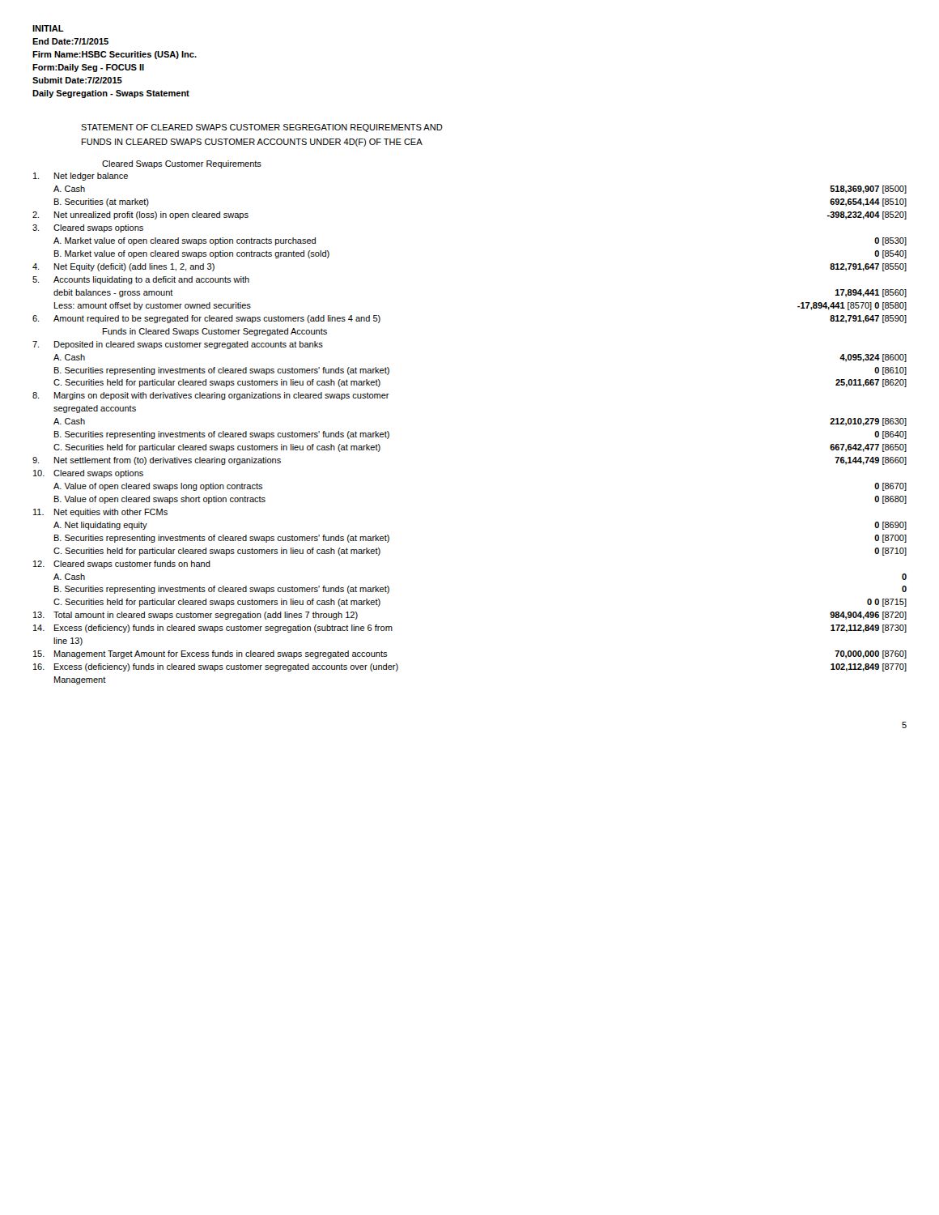INITIAL
End Date:7/1/2015
Firm Name:HSBC Securities (USA) Inc.
Form:Daily Seg - FOCUS II
Submit Date:7/2/2015
Daily Segregation - Swaps Statement
STATEMENT OF CLEARED SWAPS CUSTOMER SEGREGATION REQUIREMENTS AND
FUNDS IN CLEARED SWAPS CUSTOMER ACCOUNTS UNDER 4D(F) OF THE CEA
| | Cleared Swaps Customer Requirements | |
| 1. | Net ledger balance | |
| | A. Cash | 518,369,907 [8500] |
| | B. Securities (at market) | 692,654,144 [8510] |
| 2. | Net unrealized profit (loss) in open cleared swaps | -398,232,404 [8520] |
| 3. | Cleared swaps options | |
| | A. Market value of open cleared swaps option contracts purchased | 0 [8530] |
| | B. Market value of open cleared swaps option contracts granted (sold) | 0 [8540] |
| 4. | Net Equity (deficit) (add lines 1, 2, and 3) | 812,791,647 [8550] |
| 5. | Accounts liquidating to a deficit and accounts with | |
| | debit balances - gross amount | 17,894,441 [8560] |
| | Less: amount offset by customer owned securities | -17,894,441 [8570] 0 [8580] |
| 6. | Amount required to be segregated for cleared swaps customers (add lines 4 and 5) | 812,791,647 [8590] |
| | Funds in Cleared Swaps Customer Segregated Accounts | |
| 7. | Deposited in cleared swaps customer segregated accounts at banks | |
| | A. Cash | 4,095,324 [8600] |
| | B. Securities representing investments of cleared swaps customers' funds (at market) | 0 [8610] |
| | C. Securities held for particular cleared swaps customers in lieu of cash (at market) | 25,011,667 [8620] |
| 8. | Margins on deposit with derivatives clearing organizations in cleared swaps customer | |
| | segregated accounts | |
| | A. Cash | 212,010,279 [8630] |
| | B. Securities representing investments of cleared swaps customers' funds (at market) | 0 [8640] |
| | C. Securities held for particular cleared swaps customers in lieu of cash (at market) | 667,642,477 [8650] |
| 9. | Net settlement from (to) derivatives clearing organizations | 76,144,749 [8660] |
| 10. | Cleared swaps options | |
| | A. Value of open cleared swaps long option contracts | 0 [8670] |
| | B. Value of open cleared swaps short option contracts | 0 [8680] |
| 11. | Net equities with other FCMs | |
| | A. Net liquidating equity | 0 [8690] |
| | B. Securities representing investments of cleared swaps customers' funds (at market) | 0 [8700] |
| | C. Securities held for particular cleared swaps customers in lieu of cash (at market) | 0 [8710] |
| 12. | Cleared swaps customer funds on hand | |
| | A. Cash | 0 |
| | B. Securities representing investments of cleared swaps customers' funds (at market) | 0 |
| | C. Securities held for particular cleared swaps customers in lieu of cash (at market) | 0 0 [8715] |
| 13. | Total amount in cleared swaps customer segregation (add lines 7 through 12) | 984,904,496 [8720] |
| 14. | Excess (deficiency) funds in cleared swaps customer segregation (subtract line 6 from | 172,112,849 [8730] |
| | line 13) | |
| 15. | Management Target Amount for Excess funds in cleared swaps segregated accounts | 70,000,000 [8760] |
| 16. | Excess (deficiency) funds in cleared swaps customer segregated accounts over (under) | 102,112,849 [8770] |
| | Management | |
5